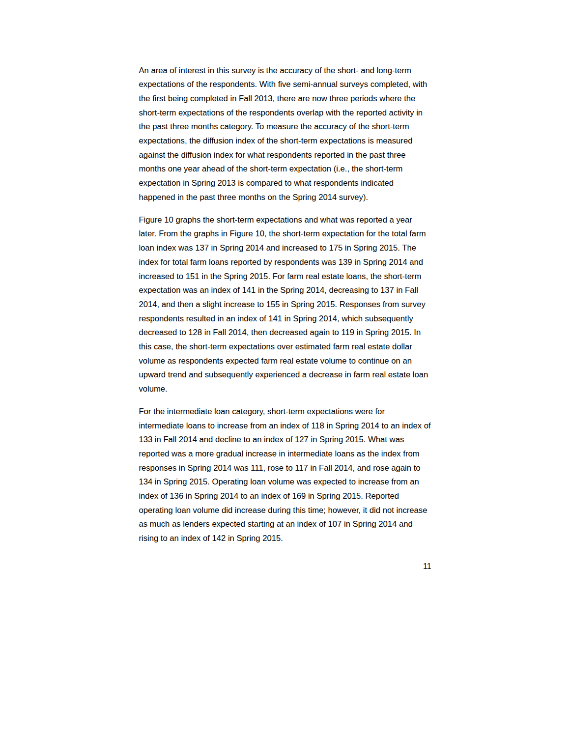An area of interest in this survey is the accuracy of the short- and long-term expectations of the respondents. With five semi-annual surveys completed, with the first being completed in Fall 2013, there are now three periods where the short-term expectations of the respondents overlap with the reported activity in the past three months category. To measure the accuracy of the short-term expectations, the diffusion index of the short-term expectations is measured against the diffusion index for what respondents reported in the past three months one year ahead of the short-term expectation (i.e., the short-term expectation in Spring 2013 is compared to what respondents indicated happened in the past three months on the Spring 2014 survey).
Figure 10 graphs the short-term expectations and what was reported a year later. From the graphs in Figure 10, the short-term expectation for the total farm loan index was 137 in Spring 2014 and increased to 175 in Spring 2015. The index for total farm loans reported by respondents was 139 in Spring 2014 and increased to 151 in the Spring 2015. For farm real estate loans, the short-term expectation was an index of 141 in the Spring 2014, decreasing to 137 in Fall 2014, and then a slight increase to 155 in Spring 2015. Responses from survey respondents resulted in an index of 141 in Spring 2014, which subsequently decreased to 128 in Fall 2014, then decreased again to 119 in Spring 2015. In this case, the short-term expectations over estimated farm real estate dollar volume as respondents expected farm real estate volume to continue on an upward trend and subsequently experienced a decrease in farm real estate loan volume.
For the intermediate loan category, short-term expectations were for intermediate loans to increase from an index of 118 in Spring 2014 to an index of 133 in Fall 2014 and decline to an index of 127 in Spring 2015. What was reported was a more gradual increase in intermediate loans as the index from responses in Spring 2014 was 111, rose to 117 in Fall 2014, and rose again to 134 in Spring 2015. Operating loan volume was expected to increase from an index of 136 in Spring 2014 to an index of 169 in Spring 2015. Reported operating loan volume did increase during this time; however, it did not increase as much as lenders expected starting at an index of 107 in Spring 2014 and rising to an index of 142 in Spring 2015.
11